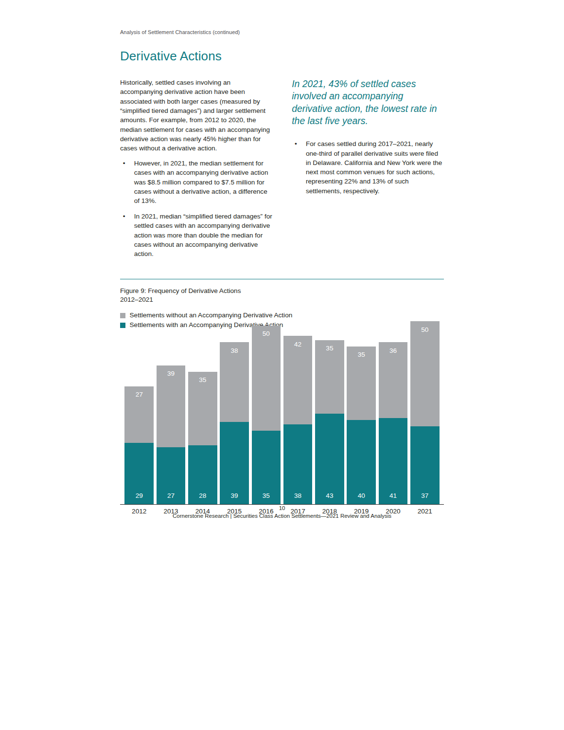Analysis of Settlement Characteristics (continued)
Derivative Actions
Historically, settled cases involving an accompanying derivative action have been associated with both larger cases (measured by “simplified tiered damages”) and larger settlement amounts. For example, from 2012 to 2020, the median settlement for cases with an accompanying derivative action was nearly 45% higher than for cases without a derivative action.
However, in 2021, the median settlement for cases with an accompanying derivative action was $8.5 million compared to $7.5 million for cases without a derivative action, a difference of 13%.
In 2021, median “simplified tiered damages” for settled cases with an accompanying derivative action was more than double the median for cases without an accompanying derivative action.
In 2021, 43% of settled cases involved an accompanying derivative action, the lowest rate in the last five years.
For cases settled during 2017–2021, nearly one-third of parallel derivative suits were filed in Delaware. California and New York were the next most common venues for such actions, representing 22% and 13% of such settlements, respectively.
Figure 9: Frequency of Derivative Actions
2012–2021
Settlements without an Accompanying Derivative Action
Settlements with an Accompanying Derivative Action
27
29
39
27
35
28
38
39
50
35
42
38
35
43
35
40
36
41
50
37
2012
2013
2014
2015
2016
2017
2018
2019
2020
2021
10
Cornerstone Research | Securities Class Action Settlements—2021 Review and Analysis